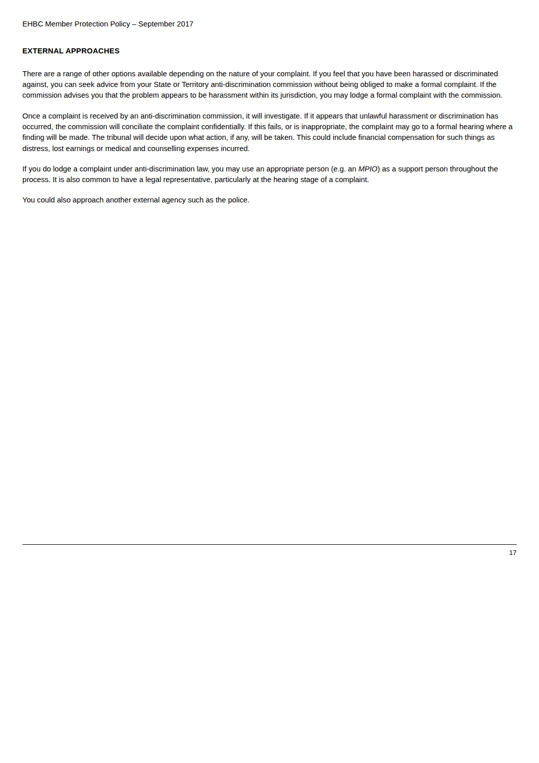EHBC Member Protection Policy – September 2017
EXTERNAL APPROACHES
There are a range of other options available depending on the nature of your complaint. If you feel that you have been harassed or discriminated against, you can seek advice from your State or Territory anti-discrimination commission without being obliged to make a formal complaint. If the commission advises you that the problem appears to be harassment within its jurisdiction, you may lodge a formal complaint with the commission.
Once a complaint is received by an anti-discrimination commission, it will investigate. If it appears that unlawful harassment or discrimination has occurred, the commission will conciliate the complaint confidentially. If this fails, or is inappropriate, the complaint may go to a formal hearing where a finding will be made. The tribunal will decide upon what action, if any, will be taken. This could include financial compensation for such things as distress, lost earnings or medical and counselling expenses incurred.
If you do lodge a complaint under anti-discrimination law, you may use an appropriate person (e.g. an MPIO) as a support person throughout the process. It is also common to have a legal representative, particularly at the hearing stage of a complaint.
You could also approach another external agency such as the police.
17